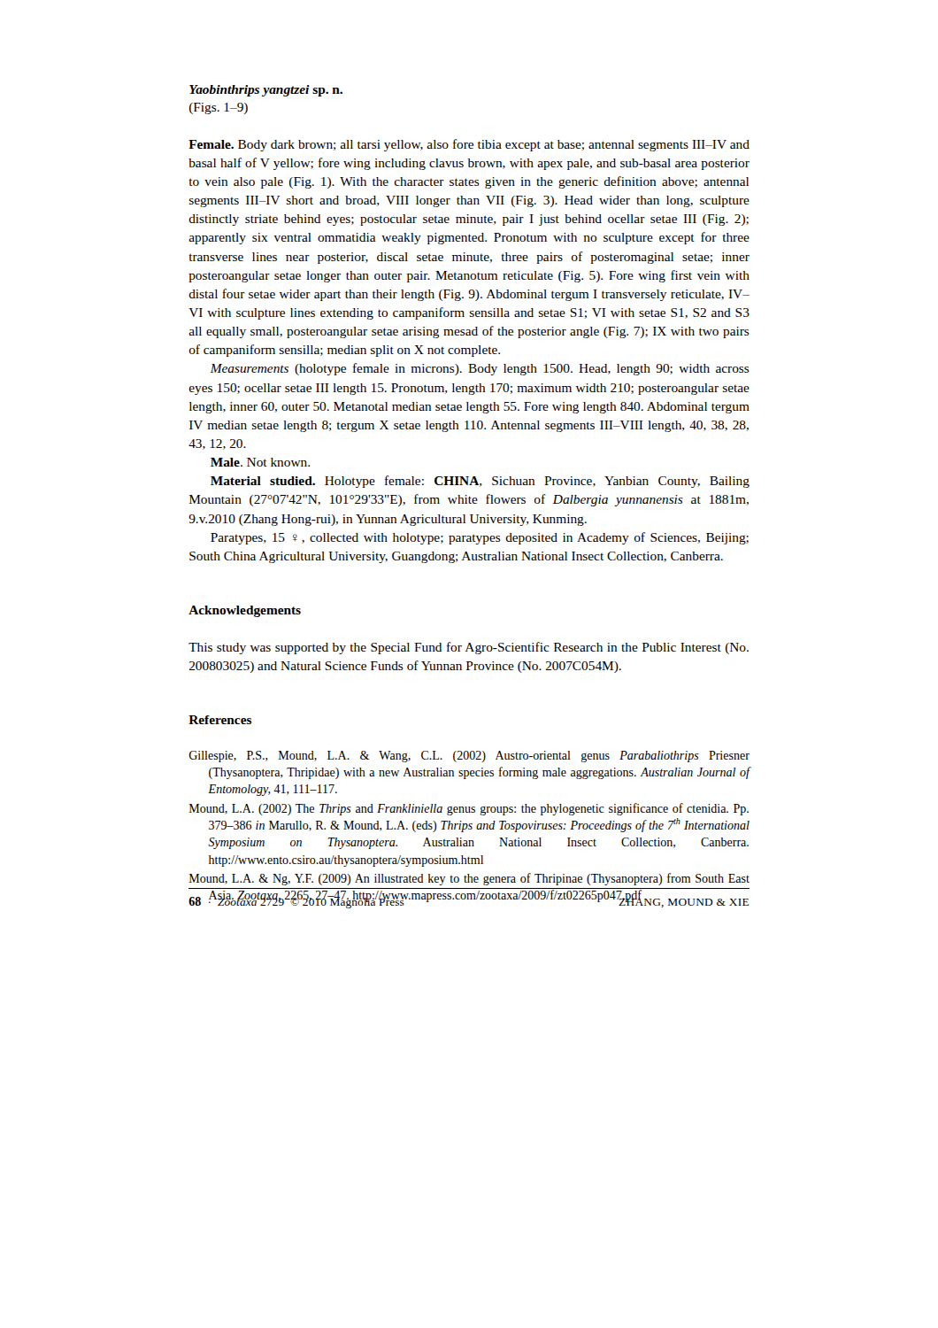Yaobinthrips yangtzei sp. n.
(Figs. 1–9)
Female. Body dark brown; all tarsi yellow, also fore tibia except at base; antennal segments III–IV and basal half of V yellow; fore wing including clavus brown, with apex pale, and sub-basal area posterior to vein also pale (Fig. 1). With the character states given in the generic definition above; antennal segments III–IV short and broad, VIII longer than VII (Fig. 3). Head wider than long, sculpture distinctly striate behind eyes; postocular setae minute, pair I just behind ocellar setae III (Fig. 2); apparently six ventral ommatidia weakly pigmented. Pronotum with no sculpture except for three transverse lines near posterior, discal setae minute, three pairs of posteromaginal setae; inner posteroangular setae longer than outer pair. Metanotum reticulate (Fig. 5). Fore wing first vein with distal four setae wider apart than their length (Fig. 9). Abdominal tergum I transversely reticulate, IV–VI with sculpture lines extending to campaniform sensilla and setae S1; VI with setae S1, S2 and S3 all equally small, posteroangular setae arising mesad of the posterior angle (Fig. 7); IX with two pairs of campaniform sensilla; median split on X not complete.
Measurements (holotype female in microns). Body length 1500. Head, length 90; width across eyes 150; ocellar setae III length 15. Pronotum, length 170; maximum width 210; posteroangular setae length, inner 60, outer 50. Metanotal median setae length 55. Fore wing length 840. Abdominal tergum IV median setae length 8; tergum X setae length 110. Antennal segments III–VIII length, 40, 38, 28, 43, 12, 20.
Male. Not known.
Material studied. Holotype female: CHINA, Sichuan Province, Yanbian County, Bailing Mountain (27°07'42"N, 101°29'33"E), from white flowers of Dalbergia yunnanensis at 1881m, 9.v.2010 (Zhang Hong-rui), in Yunnan Agricultural University, Kunming.
Paratypes, 15 ♀, collected with holotype; paratypes deposited in Academy of Sciences, Beijing; South China Agricultural University, Guangdong; Australian National Insect Collection, Canberra.
Acknowledgements
This study was supported by the Special Fund for Agro-Scientific Research in the Public Interest (No. 200803025) and Natural Science Funds of Yunnan Province (No. 2007C054M).
References
Gillespie, P.S., Mound, L.A. & Wang, C.L. (2002) Austro-oriental genus Parabaliothrips Priesner (Thysanoptera, Thripidae) with a new Australian species forming male aggregations. Australian Journal of Entomology, 41, 111–117.
Mound, L.A. (2002) The Thrips and Frankliniella genus groups: the phylogenetic significance of ctenidia. Pp. 379–386 in Marullo, R. & Mound, L.A. (eds) Thrips and Tospoviruses: Proceedings of the 7th International Symposium on Thysanoptera. Australian National Insect Collection, Canberra. http://www.ento.csiro.au/thysanoptera/symposium.html
Mound, L.A. & Ng, Y.F. (2009) An illustrated key to the genera of Thripinae (Thysanoptera) from South East Asia. Zootaxa, 2265, 27–47. http://www.mapress.com/zootaxa/2009/f/zt02265p047.pdf
68 · Zootaxa 2729 © 2010 Magnolia Press
ZHANG, MOUND & XIE